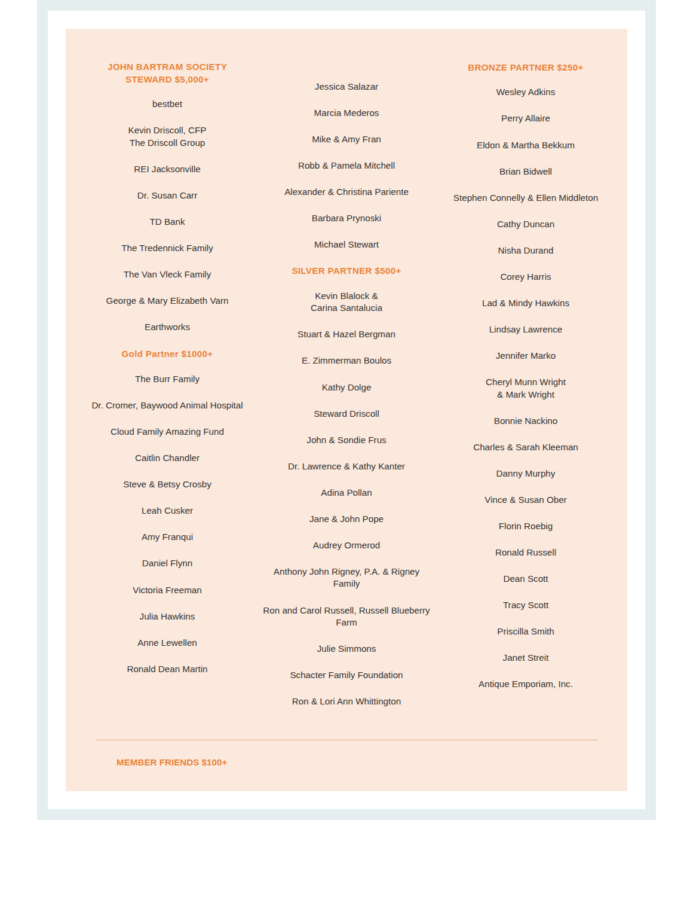JOHN BARTRAM SOCIETY
STEWARD $5,000+
bestbet
Kevin Driscoll, CFP
The Driscoll Group
REI Jacksonville
Dr. Susan Carr
TD Bank
The Tredennick Family
The Van Vleck Family
George & Mary Elizabeth Varn
Earthworks
Gold Partner $1000+
The Burr Family
Dr. Cromer, Baywood Animal Hospital
Cloud Family Amazing Fund
Caitlin Chandler
Steve & Betsy Crosby
Leah Cusker
Amy Franqui
Daniel Flynn
Victoria Freeman
Julia Hawkins
Anne Lewellen
Ronald Dean Martin
Jessica Salazar
Marcia Mederos
Mike & Amy Fran
Robb & Pamela Mitchell
Alexander & Christina Pariente
Barbara Prynoski
Michael Stewart
SILVER PARTNER $500+
Kevin Blalock &
Carina Santalucia
Stuart & Hazel Bergman
E. Zimmerman Boulos
Kathy Dolge
Steward Driscoll
John & Sondie Frus
Dr. Lawrence & Kathy Kanter
Adina Pollan
Jane & John Pope
Audrey Ormerod
Anthony John Rigney, P.A. & Rigney Family
Ron and Carol Russell, Russell Blueberry Farm
Julie Simmons
Schacter Family Foundation
Ron & Lori Ann Whittington
BRONZE PARTNER $250+
Wesley Adkins
Perry Allaire
Eldon & Martha Bekkum
Brian Bidwell
Stephen Connelly & Ellen Middleton
Cathy Duncan
Nisha Durand
Corey Harris
Lad & Mindy Hawkins
Lindsay Lawrence
Jennifer Marko
Cheryl Munn Wright
& Mark Wright
Bonnie Nackino
Charles & Sarah Kleeman
Danny Murphy
Vince & Susan Ober
Florin Roebig
Ronald Russell
Dean Scott
Tracy Scott
Priscilla Smith
Janet Streit
Antique Emporiam, Inc.
MEMBER FRIENDS $100+